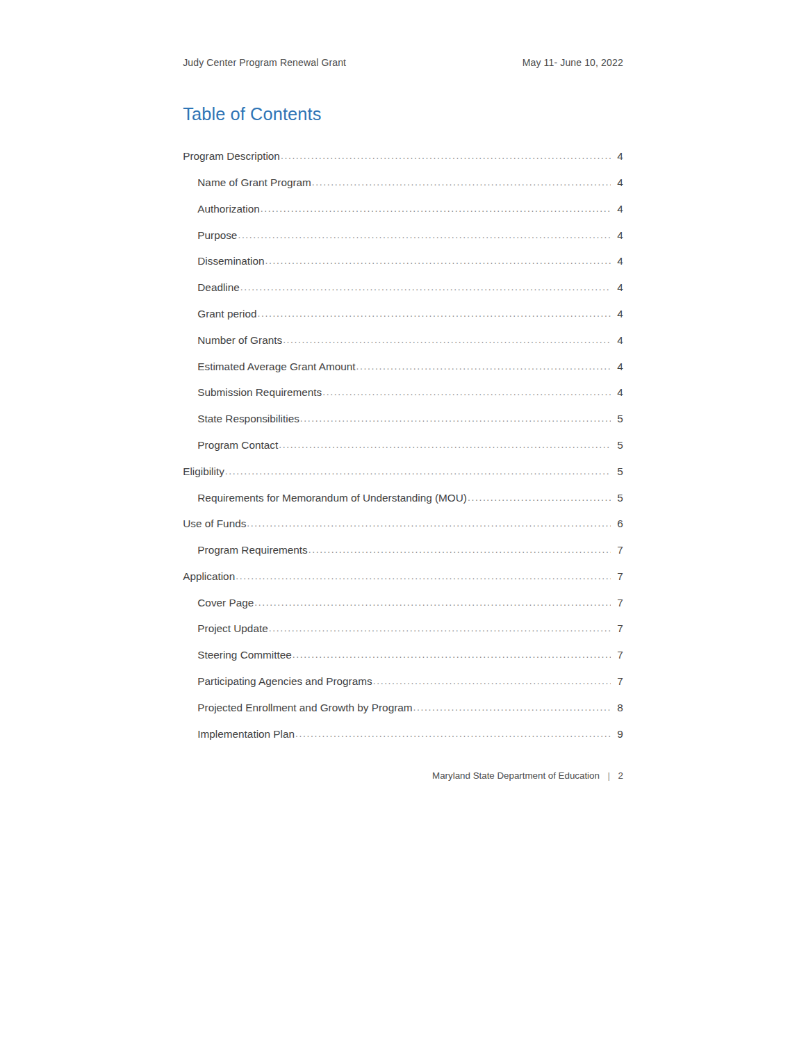Judy Center Program Renewal Grant May 11- June 10, 2022
Table of Contents
Program Description ........................................................................................................................................................... 4
Name of Grant Program ................................................................................................................................................. 4
Authorization ................................................................................................................................................................. 4
Purpose ......................................................................................................................................................................... 4
Dissemination .............................................................................................................................................................. 4
Deadline ....................................................................................................................................................................... 4
Grant period .................................................................................................................................................................. 4
Number of Grants ......................................................................................................................................................... 4
Estimated Average Grant Amount ................................................................................................................................. 4
Submission Requirements ............................................................................................................................................. 4
State Responsibilities ..................................................................................................................................................... 5
Program Contact ........................................................................................................................................................... 5
Eligibility ......................................................................................................................................................................... 5
Requirements for Memorandum of Understanding (MOU) ................................................................................. 5
Use of Funds ....................................................................................................................................................................... 6
Program Requirements ................................................................................................................................................. 7
Application ......................................................................................................................................................................... 7
Cover Page ................................................................................................................................................................. 7
Project Update ............................................................................................................................................................. 7
Steering Committee ..................................................................................................................................................... 7
Participating Agencies and Programs ............................................................................................................................. 7
Projected Enrollment and Growth by Program ......................................................................................................... 8
Implementation Plan ..................................................................................................................................................... 9
Maryland State Department of Education|2